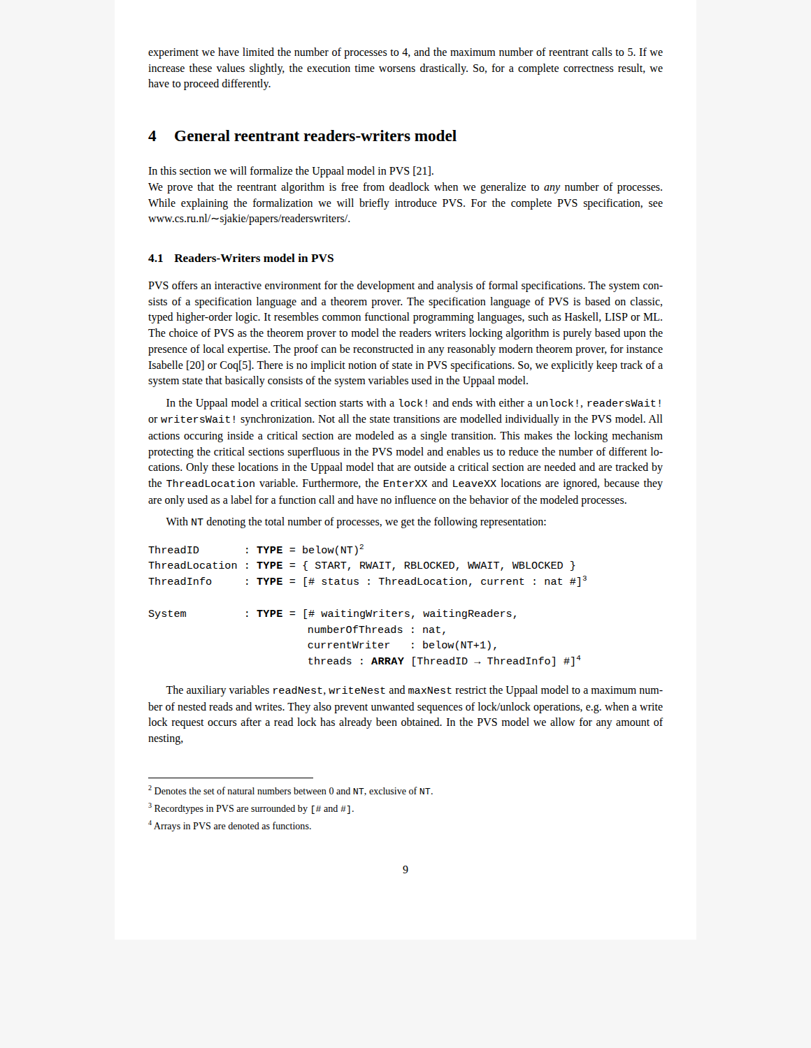experiment we have limited the number of processes to 4, and the maximum number of reentrant calls to 5. If we increase these values slightly, the execution time worsens drastically. So, for a complete correctness result, we have to proceed differently.
4 General reentrant readers-writers model
In this section we will formalize the Uppaal model in PVS [21].
We prove that the reentrant algorithm is free from deadlock when we generalize to any number of processes. While explaining the formalization we will briefly introduce PVS. For the complete PVS specification, see www.cs.ru.nl/∼sjakie/papers/readerswriters/.
4.1 Readers-Writers model in PVS
PVS offers an interactive environment for the development and analysis of formal specifications. The system consists of a specification language and a theorem prover. The specification language of PVS is based on classic, typed higher-order logic. It resembles common functional programming languages, such as Haskell, LISP or ML. The choice of PVS as the theorem prover to model the readers writers locking algorithm is purely based upon the presence of local expertise. The proof can be reconstructed in any reasonably modern theorem prover, for instance Isabelle [20] or Coq[5]. There is no implicit notion of state in PVS specifications. So, we explicitly keep track of a system state that basically consists of the system variables used in the Uppaal model.
In the Uppaal model a critical section starts with a lock! and ends with either a unlock!, readersWait! or writersWait! synchronization. Not all the state transitions are modelled individually in the PVS model. All actions occuring inside a critical section are modeled as a single transition. This makes the locking mechanism protecting the critical sections superfluous in the PVS model and enables us to reduce the number of different locations. Only these locations in the Uppaal model that are outside a critical section are needed and are tracked by the ThreadLocation variable. Furthermore, the EnterXX and LeaveXX locations are ignored, because they are only used as a label for a function call and have no influence on the behavior of the modeled processes.
With NT denoting the total number of processes, we get the following representation:
ThreadID : TYPE = below(NT)2 ThreadLocation : TYPE = { START, RWAIT, RBLOCKED, WWAIT, WBLOCKED } ThreadInfo : TYPE = [# status : ThreadLocation, current : nat #]3 System : TYPE = [# waitingWriters, waitingReaders, numberOfThreads : nat, currentWriter : below(NT+1), threads : ARRAY [ThreadID → ThreadInfo] #]4
The auxiliary variables readNest, writeNest and maxNest restrict the Uppaal model to a maximum number of nested reads and writes. They also prevent unwanted sequences of lock/unlock operations, e.g. when a write lock request occurs after a read lock has already been obtained. In the PVS model we allow for any amount of nesting,
2 Denotes the set of natural numbers between 0 and NT, exclusive of NT.
3 Recordtypes in PVS are surrounded by [# and #].
4 Arrays in PVS are denoted as functions.
9